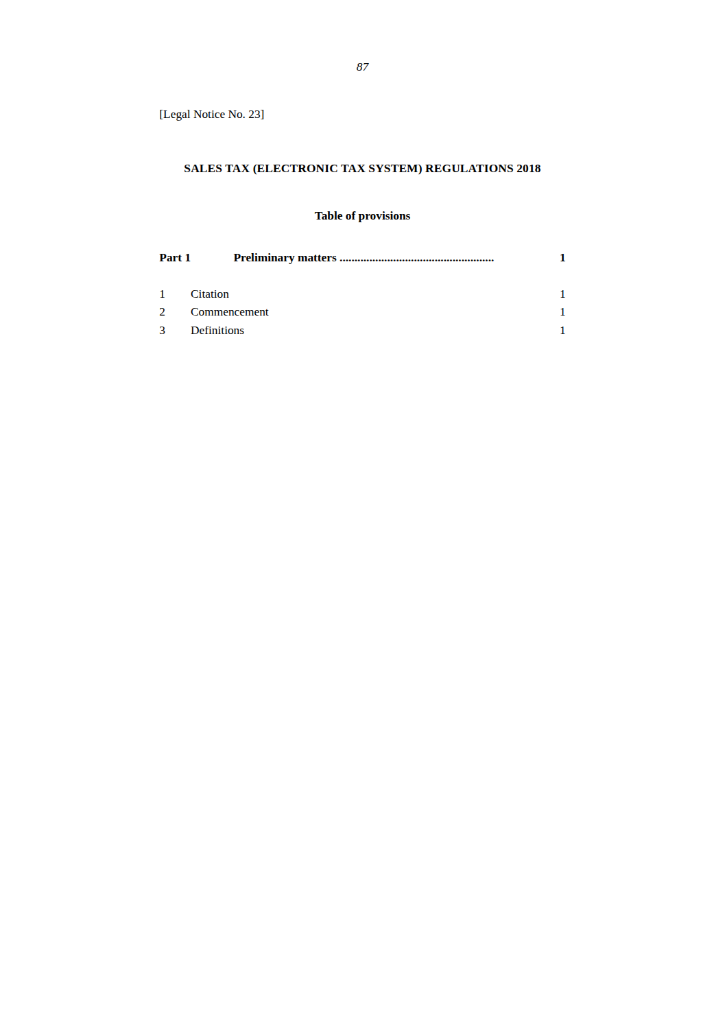87
[Legal Notice No. 23]
SALES TAX (ELECTRONIC TAX SYSTEM) REGULATIONS 2018
Table of provisions
| Part 1 | Preliminary matters .................................................... | 1 |
| 1 | Citation | 1 |
| 2 | Commencement | 1 |
| 3 | Definitions | 1 |